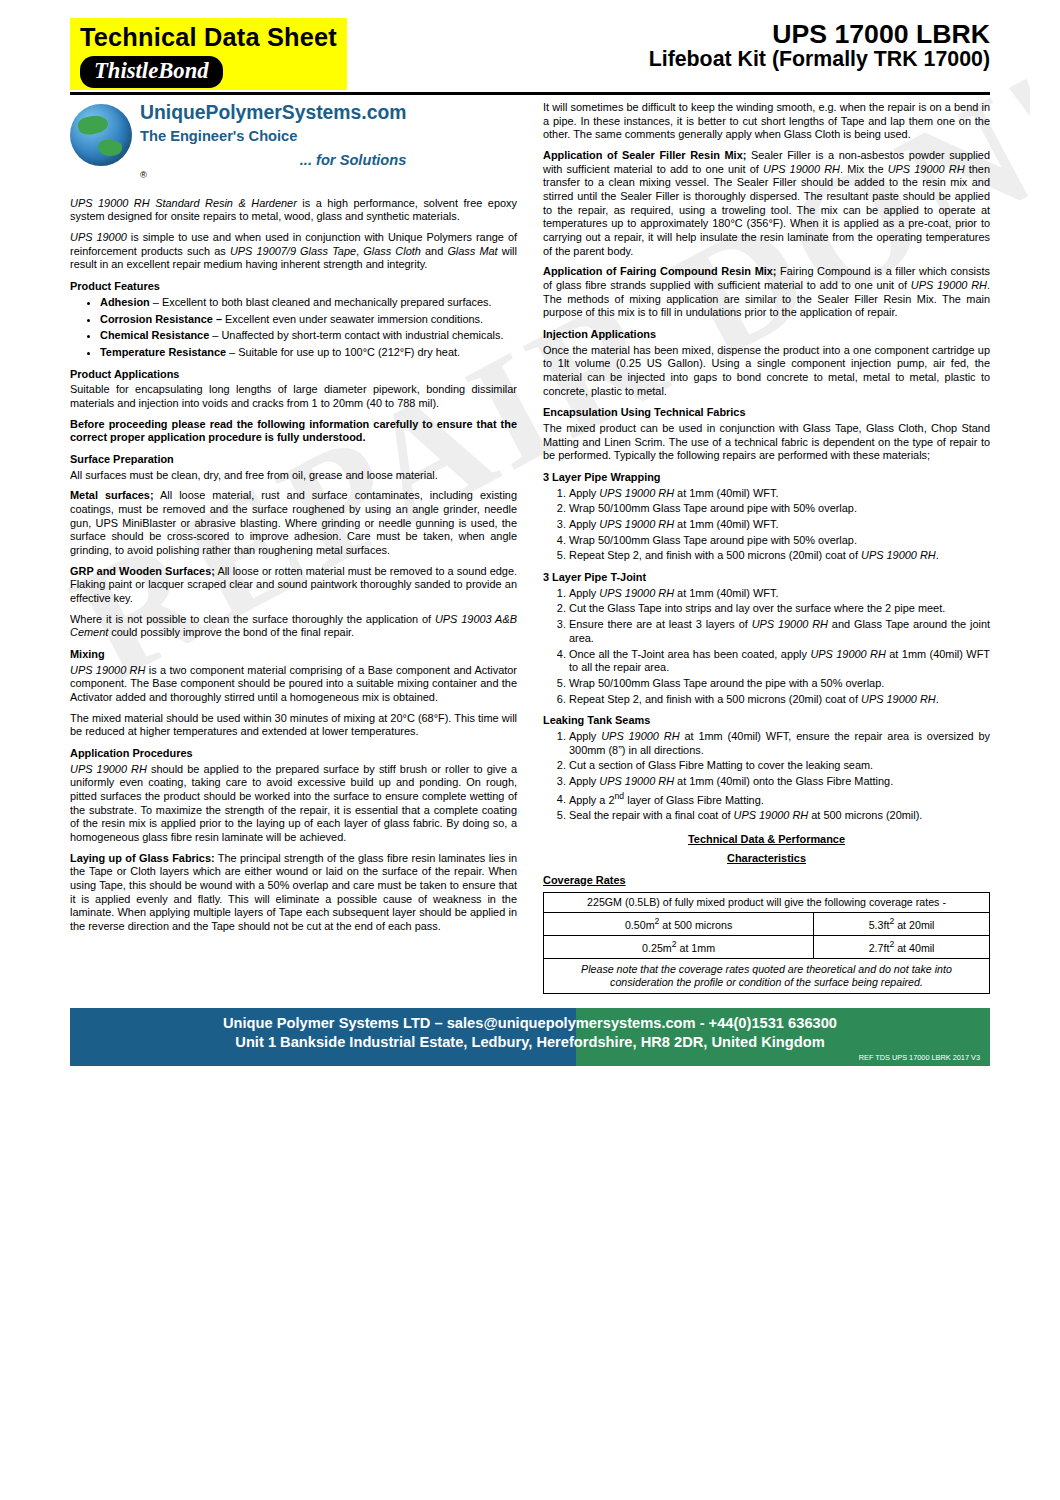Technical Data Sheet
ThistleBond
UPS 17000 LBRK
Lifeboat Kit (Formally TRK 17000)
REPAIR DON'T REPLACE
UniquePolymerSystems.com
The Engineer's Choice
... for Solutions
®
UPS 19000 RH Standard Resin & Hardener is a high performance, solvent free epoxy system designed for onsite repairs to metal, wood, glass and synthetic materials.
UPS 19000 is simple to use and when used in conjunction with Unique Polymers range of reinforcement products such as UPS 19007/9 Glass Tape, Glass Cloth and Glass Mat will result in an excellent repair medium having inherent strength and integrity.
Product Features
Adhesion – Excellent to both blast cleaned and mechanically prepared surfaces.
Corrosion Resistance – Excellent even under seawater immersion conditions.
Chemical Resistance – Unaffected by short-term contact with industrial chemicals.
Temperature Resistance – Suitable for use up to 100°C (212°F) dry heat.
Product Applications
Suitable for encapsulating long lengths of large diameter pipework, bonding dissimilar materials and injection into voids and cracks from 1 to 20mm (40 to 788 mil).
Before proceeding please read the following information carefully to ensure that the correct proper application procedure is fully understood.
Surface Preparation
All surfaces must be clean, dry, and free from oil, grease and loose material.
Metal surfaces; All loose material, rust and surface contaminates, including existing coatings, must be removed and the surface roughened by using an angle grinder, needle gun, UPS MiniBlaster or abrasive blasting. Where grinding or needle gunning is used, the surface should be cross-scored to improve adhesion. Care must be taken, when angle grinding, to avoid polishing rather than roughening metal surfaces.
GRP and Wooden Surfaces; All loose or rotten material must be removed to a sound edge. Flaking paint or lacquer scraped clear and sound paintwork thoroughly sanded to provide an effective key.
Where it is not possible to clean the surface thoroughly the application of UPS 19003 A&B Cement could possibly improve the bond of the final repair.
Mixing
UPS 19000 RH is a two component material comprising of a Base component and Activator component. The Base component should be poured into a suitable mixing container and the Activator added and thoroughly stirred until a homogeneous mix is obtained.
The mixed material should be used within 30 minutes of mixing at 20°C (68°F). This time will be reduced at higher temperatures and extended at lower temperatures.
Application Procedures
UPS 19000 RH should be applied to the prepared surface by stiff brush or roller to give a uniformly even coating, taking care to avoid excessive build up and ponding. On rough, pitted surfaces the product should be worked into the surface to ensure complete wetting of the substrate. To maximize the strength of the repair, it is essential that a complete coating of the resin mix is applied prior to the laying up of each layer of glass fabric. By doing so, a homogeneous glass fibre resin laminate will be achieved.
Laying up of Glass Fabrics: The principal strength of the glass fibre resin laminates lies in the Tape or Cloth layers which are either wound or laid on the surface of the repair. When using Tape, this should be wound with a 50% overlap and care must be taken to ensure that it is applied evenly and flatly. This will eliminate a possible cause of weakness in the laminate. When applying multiple layers of Tape each subsequent layer should be applied in the reverse direction and the Tape should not be cut at the end of each pass.
It will sometimes be difficult to keep the winding smooth, e.g. when the repair is on a bend in a pipe. In these instances, it is better to cut short lengths of Tape and lap them one on the other. The same comments generally apply when Glass Cloth is being used.
Application of Sealer Filler Resin Mix; Sealer Filler is a non-asbestos powder supplied with sufficient material to add to one unit of UPS 19000 RH. Mix the UPS 19000 RH then transfer to a clean mixing vessel. The Sealer Filler should be added to the resin mix and stirred until the Sealer Filler is thoroughly dispersed. The resultant paste should be applied to the repair, as required, using a troweling tool. The mix can be applied to operate at temperatures up to approximately 180°C (356°F). When it is applied as a pre-coat, prior to carrying out a repair, it will help insulate the resin laminate from the operating temperatures of the parent body.
Application of Fairing Compound Resin Mix; Fairing Compound is a filler which consists of glass fibre strands supplied with sufficient material to add to one unit of UPS 19000 RH. The methods of mixing application are similar to the Sealer Filler Resin Mix. The main purpose of this mix is to fill in undulations prior to the application of repair.
Injection Applications
Once the material has been mixed, dispense the product into a one component cartridge up to 1lt volume (0.25 US Gallon). Using a single component injection pump, air fed, the material can be injected into gaps to bond concrete to metal, metal to metal, plastic to concrete, plastic to metal.
Encapsulation Using Technical Fabrics
The mixed product can be used in conjunction with Glass Tape, Glass Cloth, Chop Stand Matting and Linen Scrim. The use of a technical fabric is dependent on the type of repair to be performed. Typically the following repairs are performed with these materials;
3 Layer Pipe Wrapping
Apply UPS 19000 RH at 1mm (40mil) WFT.
Wrap 50/100mm Glass Tape around pipe with 50% overlap.
Apply UPS 19000 RH at 1mm (40mil) WFT.
Wrap 50/100mm Glass Tape around pipe with 50% overlap.
Repeat Step 2, and finish with a 500 microns (20mil) coat of UPS 19000 RH.
3 Layer Pipe T-Joint
Apply UPS 19000 RH at 1mm (40mil) WFT.
Cut the Glass Tape into strips and lay over the surface where the 2 pipe meet.
Ensure there are at least 3 layers of UPS 19000 RH and Glass Tape around the joint area.
Once all the T-Joint area has been coated, apply UPS 19000 RH at 1mm (40mil) WFT to all the repair area.
Wrap 50/100mm Glass Tape around the pipe with a 50% overlap.
Repeat Step 2, and finish with a 500 microns (20mil) coat of UPS 19000 RH.
Leaking Tank Seams
Apply UPS 19000 RH at 1mm (40mil) WFT, ensure the repair area is oversized by 300mm (8”) in all directions.
Cut a section of Glass Fibre Matting to cover the leaking seam.
Apply UPS 19000 RH at 1mm (40mil) onto the Glass Fibre Matting.
Apply a 2nd layer of Glass Fibre Matting.
Seal the repair with a final coat of UPS 19000 RH at 500 microns (20mil).
Technical Data & Performance
Characteristics
Coverage Rates
| 225GM (0.5LB) of fully mixed product will give the following coverage rates - |
| 0.50m 2 at 500 microns | 5.3ft 2 at 20mil |
| 0.25m 2 at 1mm | 2.7ft 2 at 40mil |
| Please note that the coverage rates quoted are theoretical and do not take into consideration the profile or condition of the surface being repaired. |
Unique Polymer Systems LTD – sales@uniquepolymersystems.com - +44(0)1531 636300
Unit 1 Bankside Industrial Estate, Ledbury, Herefordshire, HR8 2DR, United Kingdom
REF TDS UPS 17000 LBRK 2017 V3